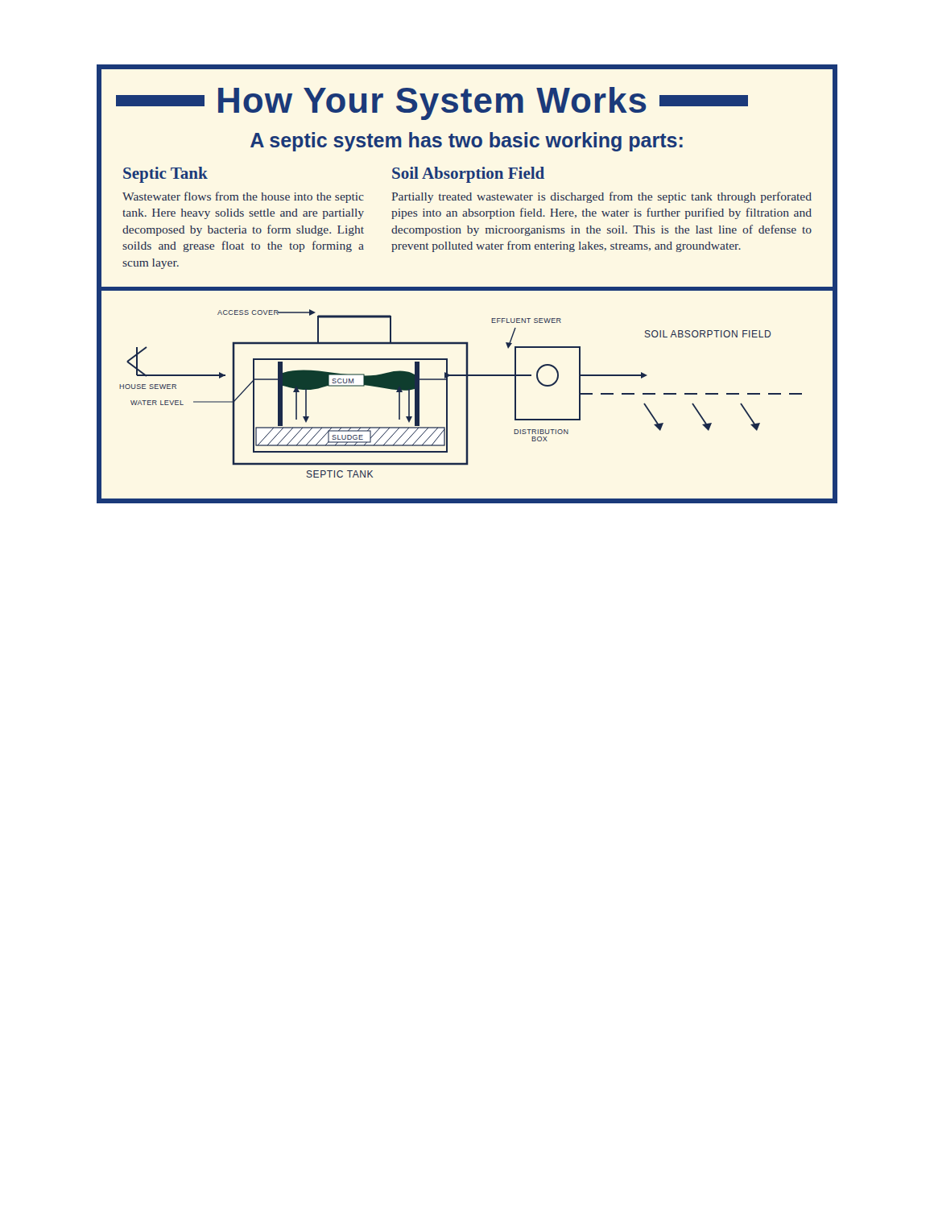How Your System Works
A septic system has two basic working parts:
Septic Tank
Wastewater flows from the house into the septic tank. Here heavy solids settle and are partially decomposed by bacteria to form sludge. Light soilds and grease float to the top forming a scum layer.
Soil Absorption Field
Partially treated wastewater is discharged from the septic tank through perforated pipes into an absorption field. Here, the water is further purified by filtration and decompostion by microorganisms in the soil. This is the last line of defense to prevent polluted water from entering lakes, streams, and groundwater.
ACCESS COVER SCUM SLUDGE EFFLUENT SEWER DISTRIBUTION BOX SOIL ABSORPTION FIELD HOUSE SEWER WATER LEVEL SEPTIC TANK